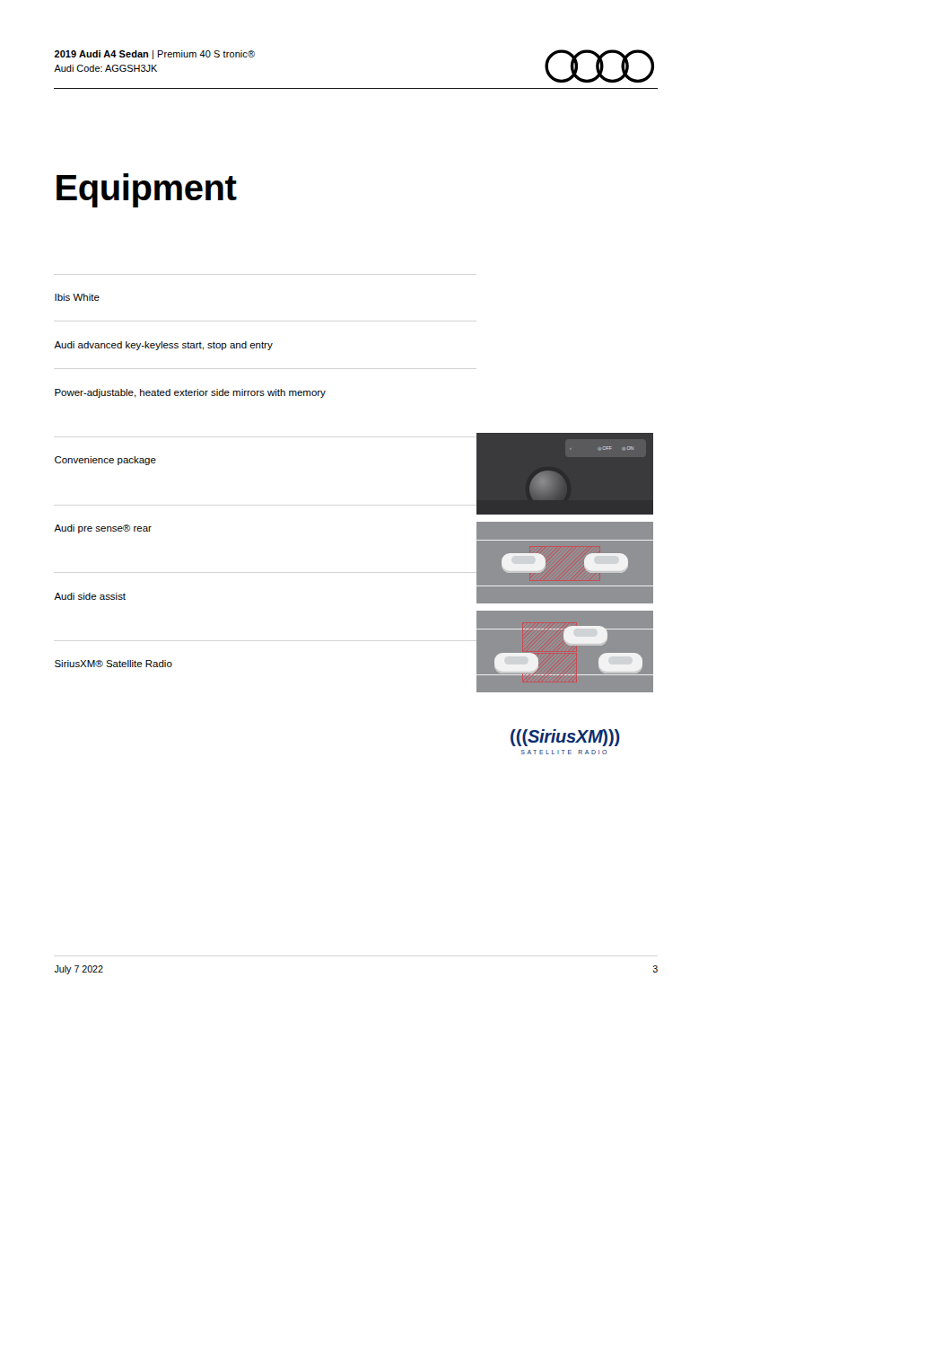2019 Audi A4 Sedan | Premium 40 S tronic®
Audi Code: AGGSH3JK
Equipment
| Ibis White Audi advanced key-keyless start, stop and entry Power-adjustable, heated exterior side mirrors with memory Convenience package Audi pre sense® rear Audi side assist SiriusXM® Satellite Radio | ‹ ◎ OFF ◎ ON ((( SiriusXM ))) SATELLITE RADIO |
July 7 2022 3